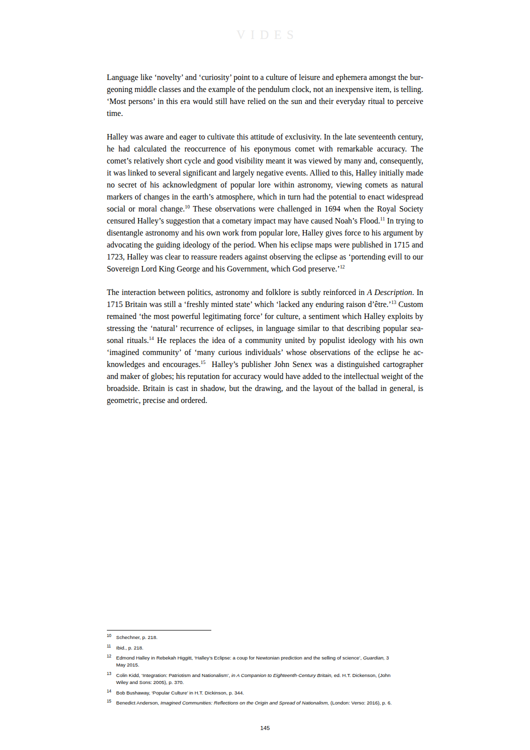Vides
Language like ‘novelty’ and ‘curiosity’ point to a culture of leisure and ephemera amongst the burgeoning middle classes and the example of the pendulum clock, not an inexpensive item, is telling. ‘Most persons’ in this era would still have relied on the sun and their everyday ritual to perceive time.
Halley was aware and eager to cultivate this attitude of exclusivity. In the late seventeenth century, he had calculated the reoccurrence of his eponymous comet with remarkable accuracy. The comet’s relatively short cycle and good visibility meant it was viewed by many and, consequently, it was linked to several significant and largely negative events. Allied to this, Halley initially made no secret of his acknowledgment of popular lore within astronomy, viewing comets as natural markers of changes in the earth’s atmosphere, which in turn had the potential to enact widespread social or moral change.10 These observations were challenged in 1694 when the Royal Society censured Halley’s suggestion that a cometary impact may have caused Noah’s Flood.11 In trying to disentangle astronomy and his own work from popular lore, Halley gives force to his argument by advocating the guiding ideology of the period. When his eclipse maps were published in 1715 and 1723, Halley was clear to reassure readers against observing the eclipse as ‘portending evill to our Sovereign Lord King George and his Government, which God preserve.’12
The interaction between politics, astronomy and folklore is subtly reinforced in A Description. In 1715 Britain was still a ‘freshly minted state’ which ‘lacked any enduring raison d’être.’13 Custom remained ‘the most powerful legitimating force’ for culture, a sentiment which Halley exploits by stressing the ‘natural’ recurrence of eclipses, in language similar to that describing popular seasonal rituals.14 He replaces the idea of a community united by populist ideology with his own ‘imagined community’ of ‘many curious individuals’ whose observations of the eclipse he acknowledges and encourages.15 Halley’s publisher John Senex was a distinguished cartographer and maker of globes; his reputation for accuracy would have added to the intellectual weight of the broadside. Britain is cast in shadow, but the drawing, and the layout of the ballad in general, is geometric, precise and ordered.
10 Schechner, p. 218.
11 Ibid., p. 218.
12 Edmond Halley in Rebekah Higgitt, ‘Halley’s Eclipse: a coup for Newtonian prediction and the selling of science’, Guardian, 3 May 2015.
13 Colin Kidd, ‘Integration: Patriotism and Nationalism’, in A Companion to Eighteenth-Century Britain, ed. H.T. Dickenson, (John Wiley and Sons: 2005), p. 370.
14 Bob Bushaway, ‘Popular Culture’ in H.T. Dickinson, p. 344.
15 Benedict Anderson, Imagined Communities: Reflections on the Origin and Spread of Nationalism, (London: Verso: 2016), p. 6.
145